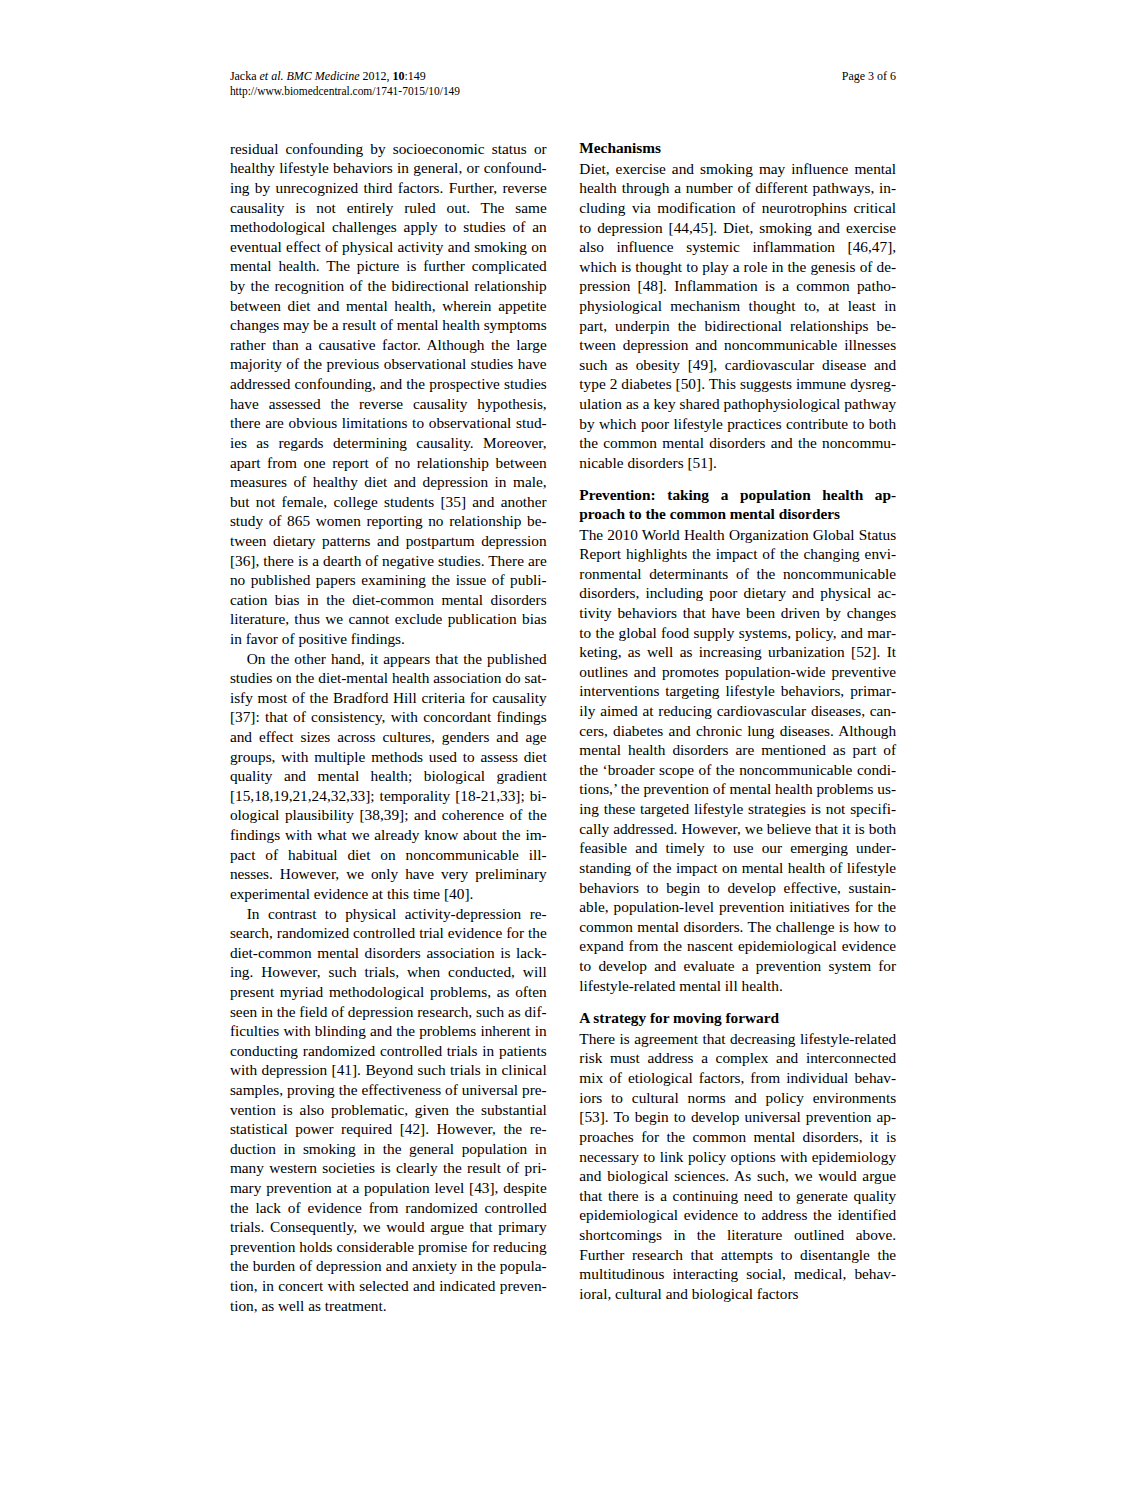Jacka et al. BMC Medicine 2012, 10:149
http://www.biomedcentral.com/1741-7015/10/149
Page 3 of 6
residual confounding by socioeconomic status or healthy lifestyle behaviors in general, or confounding by unrecognized third factors. Further, reverse causality is not entirely ruled out. The same methodological challenges apply to studies of an eventual effect of physical activity and smoking on mental health. The picture is further complicated by the recognition of the bidirectional relationship between diet and mental health, wherein appetite changes may be a result of mental health symptoms rather than a causative factor. Although the large majority of the previous observational studies have addressed confounding, and the prospective studies have assessed the reverse causality hypothesis, there are obvious limitations to observational studies as regards determining causality. Moreover, apart from one report of no relationship between measures of healthy diet and depression in male, but not female, college students [35] and another study of 865 women reporting no relationship between dietary patterns and postpartum depression [36], there is a dearth of negative studies. There are no published papers examining the issue of publication bias in the diet-common mental disorders literature, thus we cannot exclude publication bias in favor of positive findings.
On the other hand, it appears that the published studies on the diet-mental health association do satisfy most of the Bradford Hill criteria for causality [37]: that of consistency, with concordant findings and effect sizes across cultures, genders and age groups, with multiple methods used to assess diet quality and mental health; biological gradient [15,18,19,21,24,32,33]; temporality [18-21,33]; biological plausibility [38,39]; and coherence of the findings with what we already know about the impact of habitual diet on noncommunicable illnesses. However, we only have very preliminary experimental evidence at this time [40].
In contrast to physical activity-depression research, randomized controlled trial evidence for the diet-common mental disorders association is lacking. However, such trials, when conducted, will present myriad methodological problems, as often seen in the field of depression research, such as difficulties with blinding and the problems inherent in conducting randomized controlled trials in patients with depression [41]. Beyond such trials in clinical samples, proving the effectiveness of universal prevention is also problematic, given the substantial statistical power required [42]. However, the reduction in smoking in the general population in many western societies is clearly the result of primary prevention at a population level [43], despite the lack of evidence from randomized controlled trials. Consequently, we would argue that primary prevention holds considerable promise for reducing the burden of depression and anxiety in the population, in concert with selected and indicated prevention, as well as treatment.
Mechanisms
Diet, exercise and smoking may influence mental health through a number of different pathways, including via modification of neurotrophins critical to depression [44,45]. Diet, smoking and exercise also influence systemic inflammation [46,47], which is thought to play a role in the genesis of depression [48]. Inflammation is a common pathophysiological mechanism thought to, at least in part, underpin the bidirectional relationships between depression and noncommunicable illnesses such as obesity [49], cardiovascular disease and type 2 diabetes [50]. This suggests immune dysregulation as a key shared pathophysiological pathway by which poor lifestyle practices contribute to both the common mental disorders and the noncommunicable disorders [51].
Prevention: taking a population health approach to the common mental disorders
The 2010 World Health Organization Global Status Report highlights the impact of the changing environmental determinants of the noncommunicable disorders, including poor dietary and physical activity behaviors that have been driven by changes to the global food supply systems, policy, and marketing, as well as increasing urbanization [52]. It outlines and promotes population-wide preventive interventions targeting lifestyle behaviors, primarily aimed at reducing cardiovascular diseases, cancers, diabetes and chronic lung diseases. Although mental health disorders are mentioned as part of the ‘broader scope of the noncommunicable conditions,’ the prevention of mental health problems using these targeted lifestyle strategies is not specifically addressed. However, we believe that it is both feasible and timely to use our emerging understanding of the impact on mental health of lifestyle behaviors to begin to develop effective, sustainable, population-level prevention initiatives for the common mental disorders. The challenge is how to expand from the nascent epidemiological evidence to develop and evaluate a prevention system for lifestyle-related mental ill health.
A strategy for moving forward
There is agreement that decreasing lifestyle-related risk must address a complex and interconnected mix of etiological factors, from individual behaviors to cultural norms and policy environments [53]. To begin to develop universal prevention approaches for the common mental disorders, it is necessary to link policy options with epidemiology and biological sciences. As such, we would argue that there is a continuing need to generate quality epidemiological evidence to address the identified shortcomings in the literature outlined above. Further research that attempts to disentangle the multitudinous interacting social, medical, behavioral, cultural and biological factors